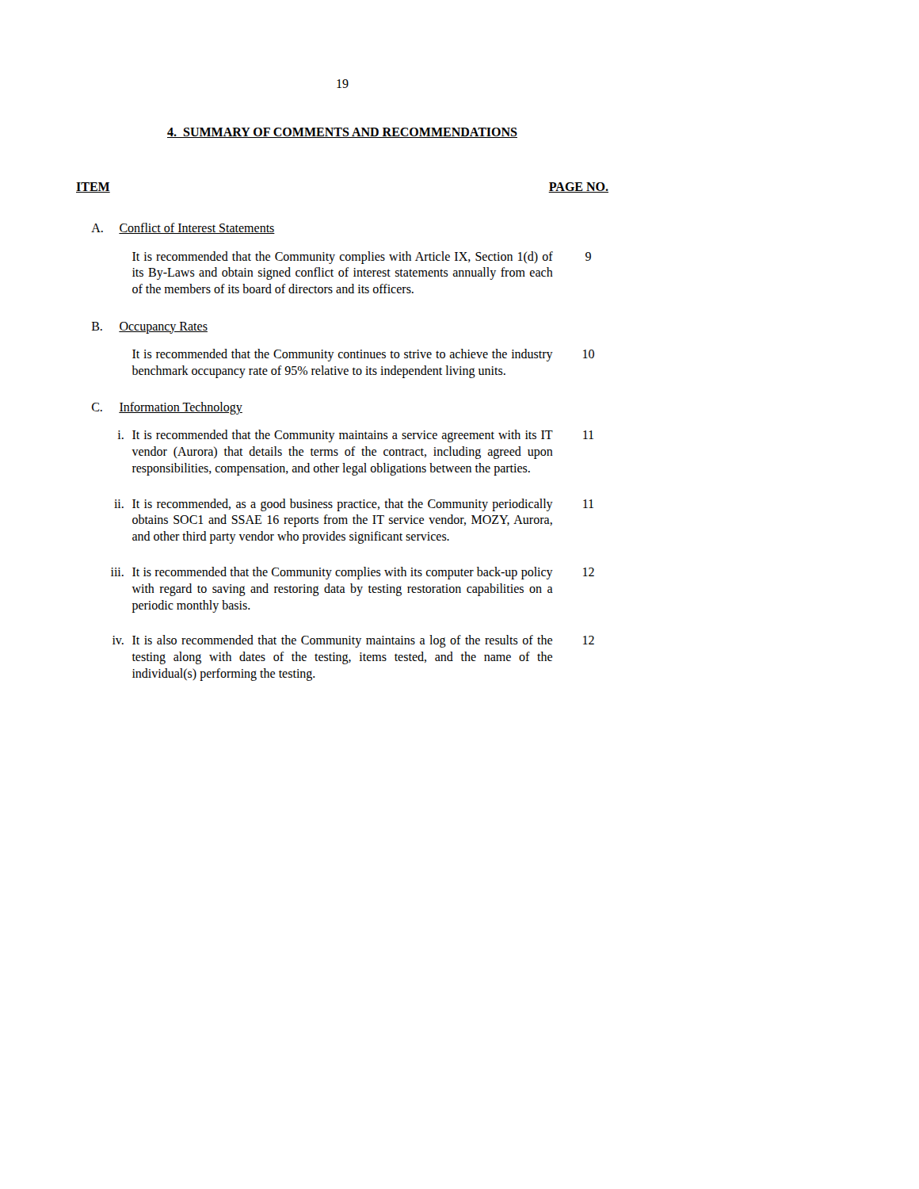19
4. SUMMARY OF COMMENTS AND RECOMMENDATIONS
ITEM PAGE NO.
A. Conflict of Interest Statements
It is recommended that the Community complies with Article IX, Section 1(d) of its By-Laws and obtain signed conflict of interest statements annually from each of the members of its board of directors and its officers. 9
B. Occupancy Rates
It is recommended that the Community continues to strive to achieve the industry benchmark occupancy rate of 95% relative to its independent living units. 10
C. Information Technology
i. It is recommended that the Community maintains a service agreement with its IT vendor (Aurora) that details the terms of the contract, including agreed upon responsibilities, compensation, and other legal obligations between the parties. 11
ii. It is recommended, as a good business practice, that the Community periodically obtains SOC1 and SSAE 16 reports from the IT service vendor, MOZY, Aurora, and other third party vendor who provides significant services. 11
iii. It is recommended that the Community complies with its computer back-up policy with regard to saving and restoring data by testing restoration capabilities on a periodic monthly basis. 12
iv. It is also recommended that the Community maintains a log of the results of the testing along with dates of the testing, items tested, and the name of the individual(s) performing the testing. 12